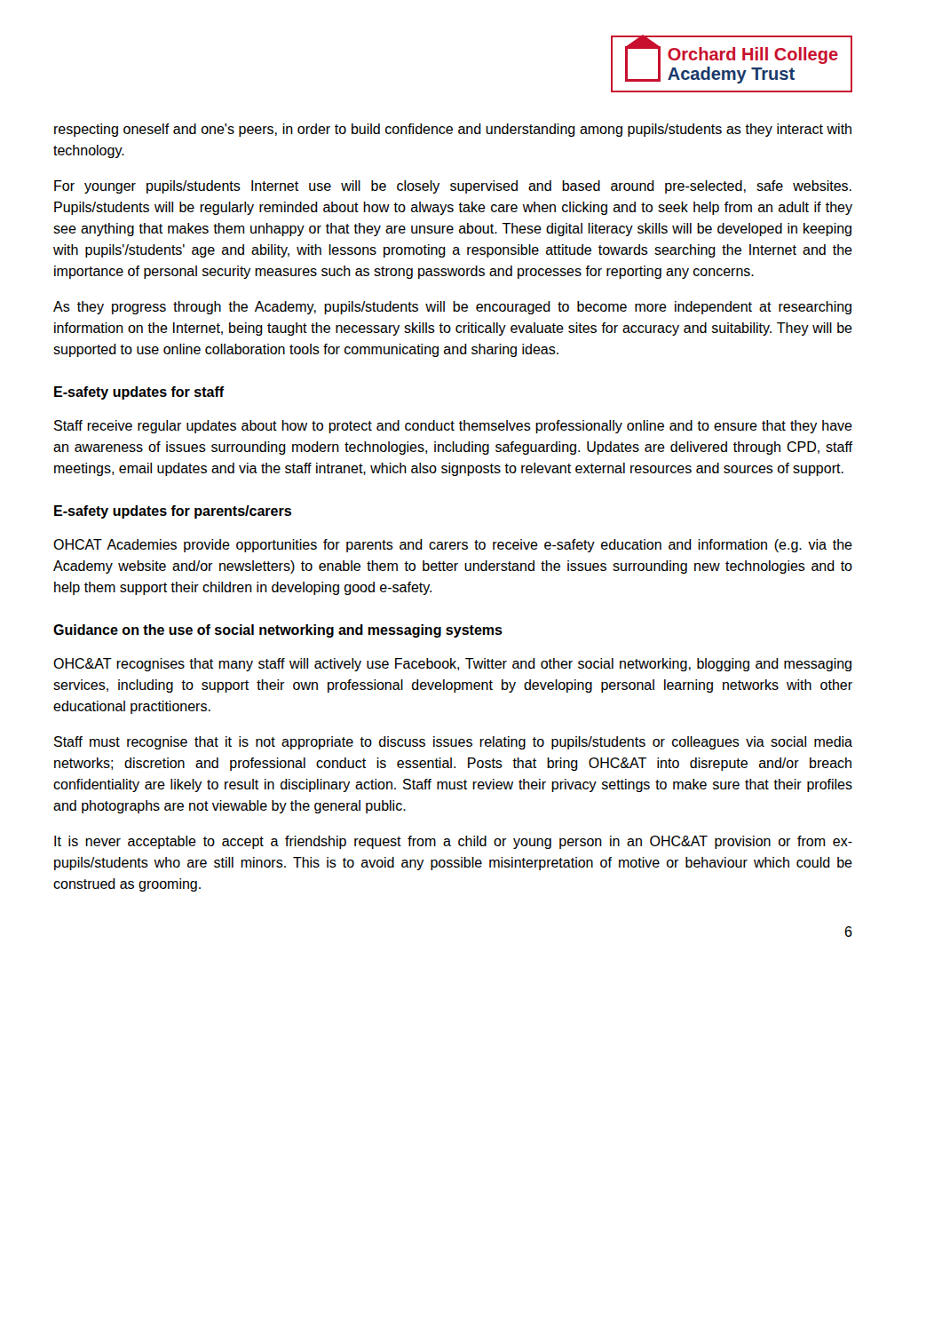Orchard Hill College
Academy Trust
respecting oneself and one's peers, in order to build confidence and understanding among pupils/students as they interact with technology.
For younger pupils/students Internet use will be closely supervised and based around pre-selected, safe websites. Pupils/students will be regularly reminded about how to always take care when clicking and to seek help from an adult if they see anything that makes them unhappy or that they are unsure about. These digital literacy skills will be developed in keeping with pupils'/students' age and ability, with lessons promoting a responsible attitude towards searching the Internet and the importance of personal security measures such as strong passwords and processes for reporting any concerns.
As they progress through the Academy, pupils/students will be encouraged to become more independent at researching information on the Internet, being taught the necessary skills to critically evaluate sites for accuracy and suitability. They will be supported to use online collaboration tools for communicating and sharing ideas.
E-safety updates for staff
Staff receive regular updates about how to protect and conduct themselves professionally online and to ensure that they have an awareness of issues surrounding modern technologies, including safeguarding. Updates are delivered through CPD, staff meetings, email updates and via the staff intranet, which also signposts to relevant external resources and sources of support.
E-safety updates for parents/carers
OHCAT Academies provide opportunities for parents and carers to receive e-safety education and information (e.g. via the Academy website and/or newsletters) to enable them to better understand the issues surrounding new technologies and to help them support their children in developing good e-safety.
Guidance on the use of social networking and messaging systems
OHC&AT recognises that many staff will actively use Facebook, Twitter and other social networking, blogging and messaging services, including to support their own professional development by developing personal learning networks with other educational practitioners.
Staff must recognise that it is not appropriate to discuss issues relating to pupils/students or colleagues via social media networks; discretion and professional conduct is essential. Posts that bring OHC&AT into disrepute and/or breach confidentiality are likely to result in disciplinary action. Staff must review their privacy settings to make sure that their profiles and photographs are not viewable by the general public.
It is never acceptable to accept a friendship request from a child or young person in an OHC&AT provision or from ex-pupils/students who are still minors. This is to avoid any possible misinterpretation of motive or behaviour which could be construed as grooming.
6